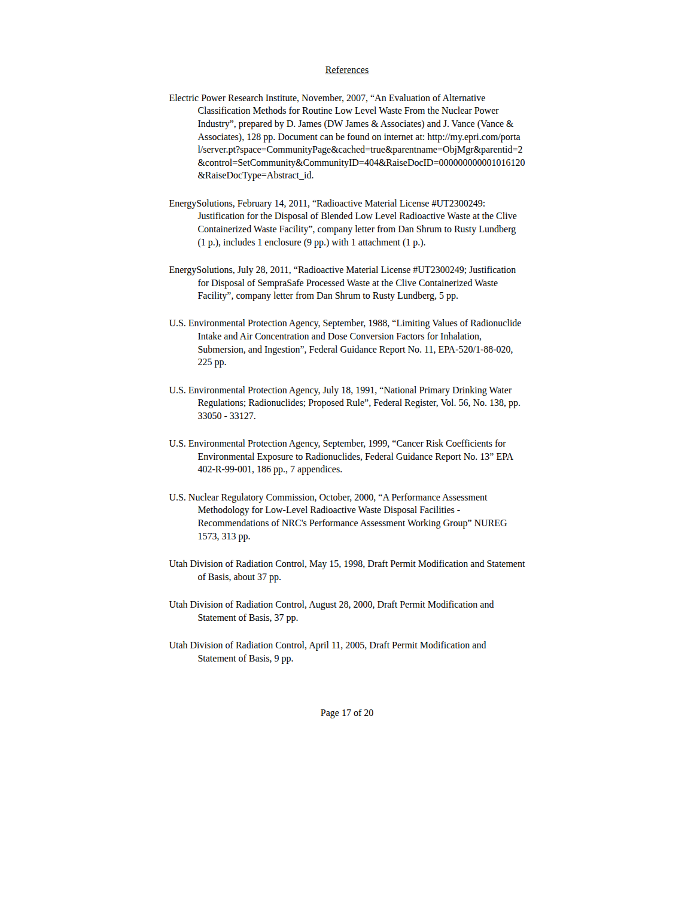References
Electric Power Research Institute, November, 2007, “An Evaluation of Alternative Classification Methods for Routine Low Level Waste From the Nuclear Power Industry”, prepared by D. James (DW James & Associates) and J. Vance (Vance & Associates), 128 pp. Document can be found on internet at: http://my.epri.com/portal/server.pt?space=CommunityPage&cached=true&parentname=ObjMgr&parentid=2&control=SetCommunity&CommunityID=404&RaiseDocID=000000000001016120&RaiseDocType=Abstract_id.
EnergySolutions, February 14, 2011, “Radioactive Material License #UT2300249: Justification for the Disposal of Blended Low Level Radioactive Waste at the Clive Containerized Waste Facility”, company letter from Dan Shrum to Rusty Lundberg (1 p.), includes 1 enclosure (9 pp.) with 1 attachment (1 p.).
EnergySolutions, July 28, 2011, “Radioactive Material License #UT2300249; Justification for Disposal of SempraSafe Processed Waste at the Clive Containerized Waste Facility”, company letter from Dan Shrum to Rusty Lundberg, 5 pp.
U.S. Environmental Protection Agency, September, 1988, “Limiting Values of Radionuclide Intake and Air Concentration and Dose Conversion Factors for Inhalation, Submersion, and Ingestion”, Federal Guidance Report No. 11, EPA-520/1-88-020, 225 pp.
U.S. Environmental Protection Agency, July 18, 1991, “National Primary Drinking Water Regulations; Radionuclides; Proposed Rule”, Federal Register, Vol. 56, No. 138, pp. 33050 - 33127.
U.S. Environmental Protection Agency, September, 1999, “Cancer Risk Coefficients for Environmental Exposure to Radionuclides, Federal Guidance Report No. 13” EPA 402-R-99-001, 186 pp., 7 appendices.
U.S. Nuclear Regulatory Commission, October, 2000, “A Performance Assessment Methodology for Low-Level Radioactive Waste Disposal Facilities - Recommendations of NRC's Performance Assessment Working Group” NUREG 1573, 313 pp.
Utah Division of Radiation Control, May 15, 1998, Draft Permit Modification and Statement of Basis, about 37 pp.
Utah Division of Radiation Control, August 28, 2000, Draft Permit Modification and Statement of Basis, 37 pp.
Utah Division of Radiation Control, April 11, 2005, Draft Permit Modification and Statement of Basis, 9 pp.
Page 17 of 20